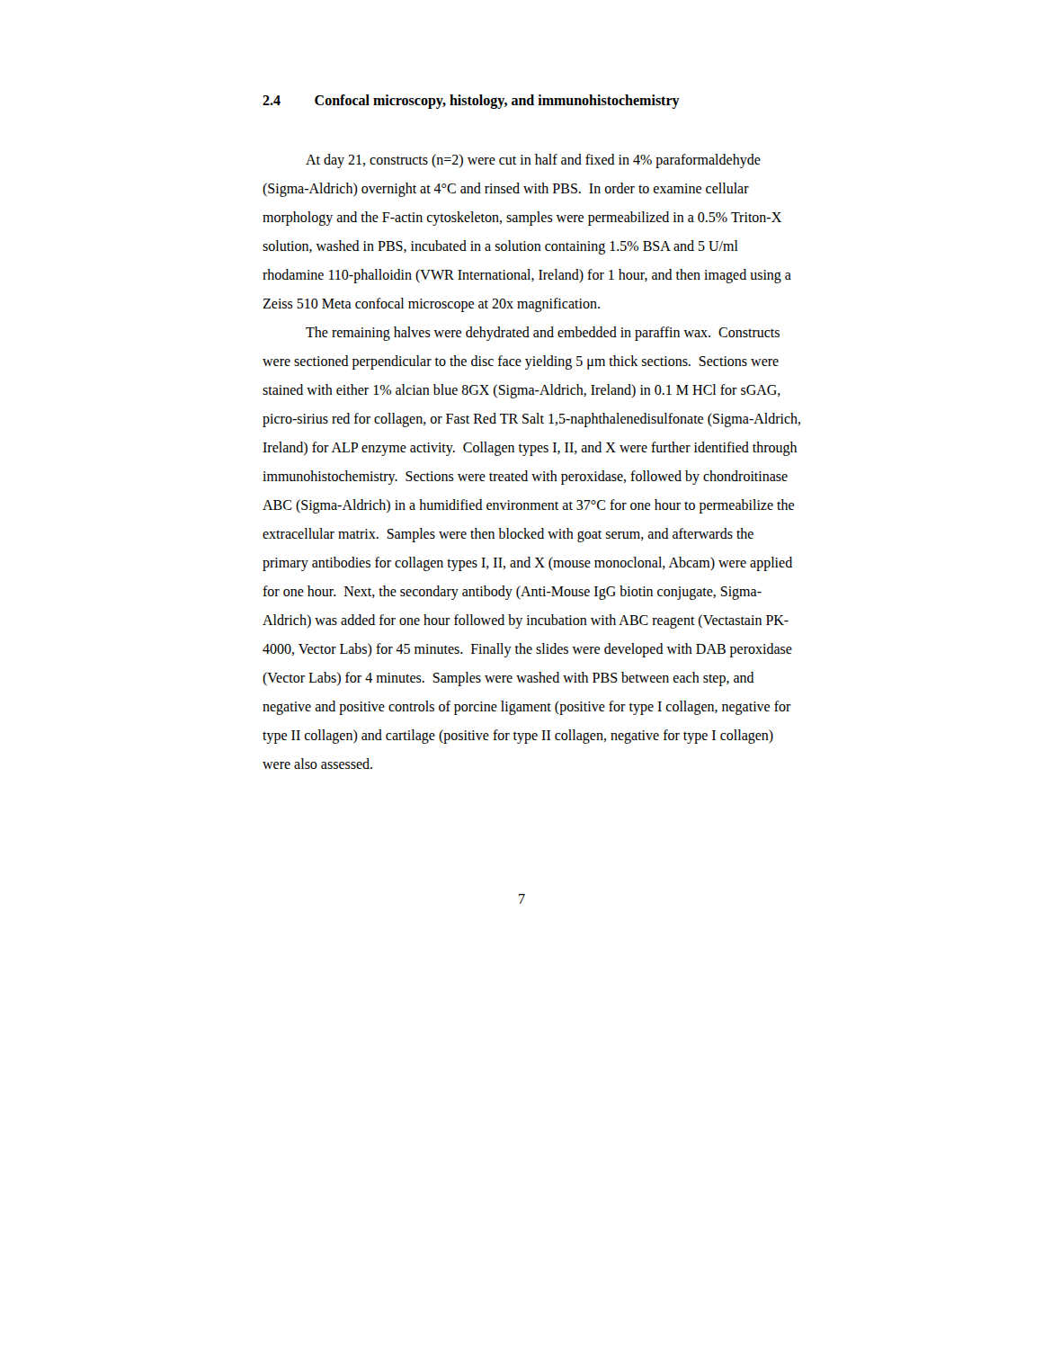2.4 Confocal microscopy, histology, and immunohistochemistry
At day 21, constructs (n=2) were cut in half and fixed in 4% paraformaldehyde (Sigma-Aldrich) overnight at 4°C and rinsed with PBS. In order to examine cellular morphology and the F-actin cytoskeleton, samples were permeabilized in a 0.5% Triton-X solution, washed in PBS, incubated in a solution containing 1.5% BSA and 5 U/ml rhodamine 110-phalloidin (VWR International, Ireland) for 1 hour, and then imaged using a Zeiss 510 Meta confocal microscope at 20x magnification.
The remaining halves were dehydrated and embedded in paraffin wax. Constructs were sectioned perpendicular to the disc face yielding 5 μm thick sections. Sections were stained with either 1% alcian blue 8GX (Sigma-Aldrich, Ireland) in 0.1 M HCl for sGAG, picro-sirius red for collagen, or Fast Red TR Salt 1,5-naphthalenedisulfonate (Sigma-Aldrich, Ireland) for ALP enzyme activity. Collagen types I, II, and X were further identified through immunohistochemistry. Sections were treated with peroxidase, followed by chondroitinase ABC (Sigma-Aldrich) in a humidified environment at 37°C for one hour to permeabilize the extracellular matrix. Samples were then blocked with goat serum, and afterwards the primary antibodies for collagen types I, II, and X (mouse monoclonal, Abcam) were applied for one hour. Next, the secondary antibody (Anti-Mouse IgG biotin conjugate, Sigma-Aldrich) was added for one hour followed by incubation with ABC reagent (Vectastain PK-4000, Vector Labs) for 45 minutes. Finally the slides were developed with DAB peroxidase (Vector Labs) for 4 minutes. Samples were washed with PBS between each step, and negative and positive controls of porcine ligament (positive for type I collagen, negative for type II collagen) and cartilage (positive for type II collagen, negative for type I collagen) were also assessed.
7